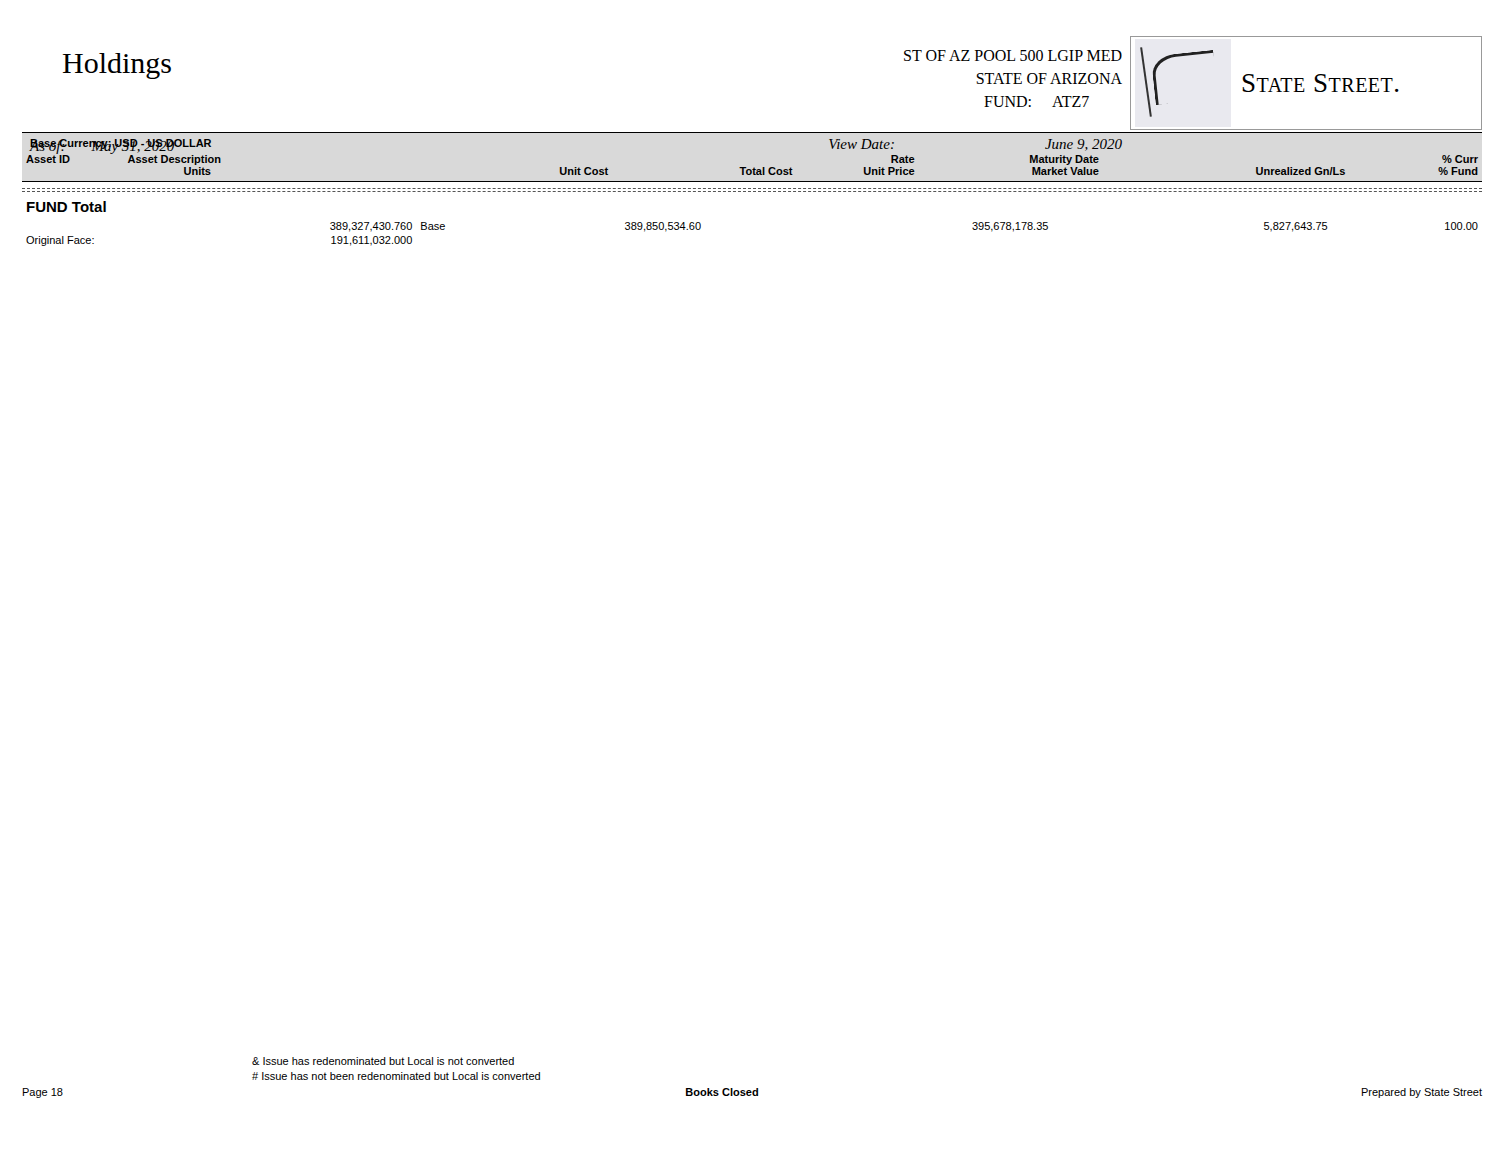Holdings
ST OF AZ POOL 500 LGIP MED
STATE OF ARIZONA
FUND: ATZ7
STATE STREET.
As of: May 31, 2020
View Date: June 9, 2020
Base Currency: USD - US DOLLAR
| Asset ID | Asset Description | | | Rate | Maturity Date | | % Curr |
| | Units | Unit Cost | Total Cost | Unit Price | Market Value | Unrealized Gn/Ls | % Fund |
FUND Total
| | 389,327,430.760 | Base | 389,850,534.60 | | 395,678,178.35 | 5,827,643.75 | 100.00 |
| Original Face: | 191,611,032.000 | | | | | | |
& Issue has redenominated but Local is not converted
# Issue has not been redenominated but Local is converted
Page 18
Books Closed
Prepared by State Street